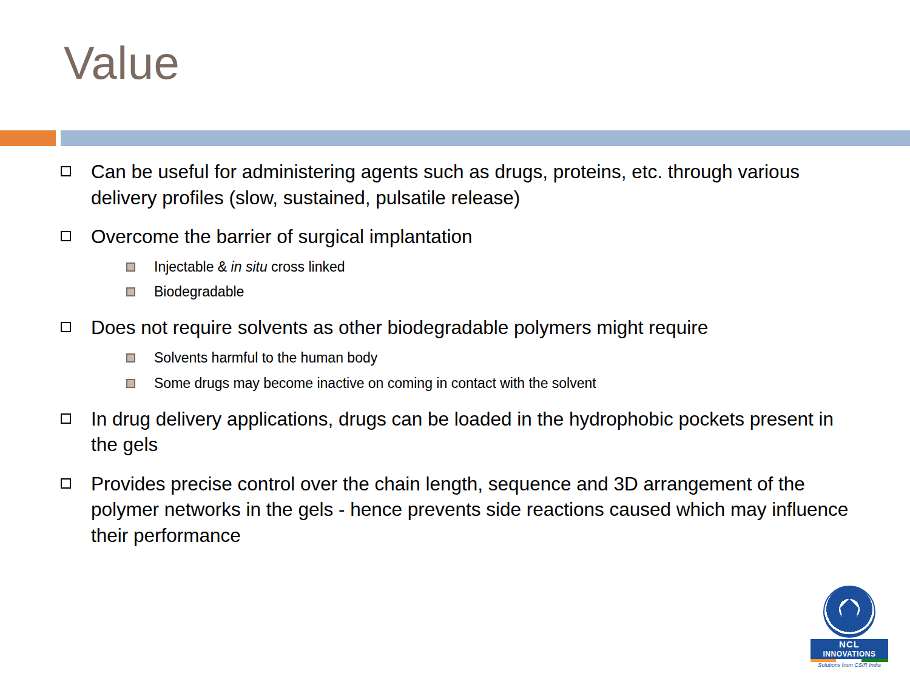Value
Can be useful for administering agents such as drugs, proteins, etc. through various delivery profiles (slow, sustained, pulsatile release)
Overcome the barrier of surgical implantation
Injectable & in situ cross linked
Biodegradable
Does not require solvents as other biodegradable polymers might require
Solvents harmful to the human body
Some drugs may become inactive on coming in contact with the solvent
In drug delivery applications, drugs can be loaded in the hydrophobic pockets present in the gels
Provides precise control over the chain length, sequence and 3D arrangement of the polymer networks in the gels - hence prevents side reactions caused which may influence their performance
NCL
INNOVATIONS
Solutions from CSIR India